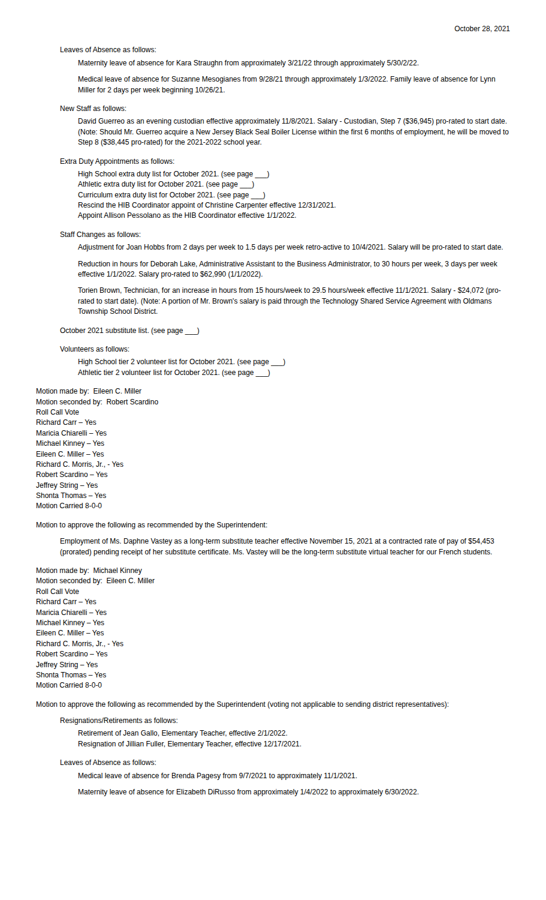October 28, 2021
Leaves of Absence as follows:
Maternity leave of absence for Kara Straughn from approximately 3/21/22 through approximately 5/30/2/22.
Medical leave of absence for Suzanne Mesogianes from 9/28/21 through approximately 1/3/2022. Family leave of absence for Lynn Miller for 2 days per week beginning 10/26/21.
New Staff as follows:
David Guerreo as an evening custodian effective approximately 11/8/2021. Salary - Custodian, Step 7 ($36,945) pro-rated to start date. (Note: Should Mr. Guerreo acquire a New Jersey Black Seal Boiler License within the first 6 months of employment, he will be moved to Step 8 ($38,445 pro-rated) for the 2021-2022 school year.
Extra Duty Appointments as follows:
High School extra duty list for October 2021. (see page ___)
Athletic extra duty list for October 2021. (see page ___)
Curriculum extra duty list for October 2021. (see page ___)
Rescind the HIB Coordinator appoint of Christine Carpenter effective 12/31/2021.
Appoint Allison Pessolano as the HIB Coordinator effective 1/1/2022.
Staff Changes as follows:
Adjustment for Joan Hobbs from 2 days per week to 1.5 days per week retro-active to 10/4/2021. Salary will be pro-rated to start date.
Reduction in hours for Deborah Lake, Administrative Assistant to the Business Administrator, to 30 hours per week, 3 days per week effective 1/1/2022. Salary pro-rated to $62,990 (1/1/2022).
Torien Brown, Technician, for an increase in hours from 15 hours/week to 29.5 hours/week effective 11/1/2021. Salary - $24,072 (pro-rated to start date). (Note: A portion of Mr. Brown's salary is paid through the Technology Shared Service Agreement with Oldmans Township School District.
October 2021 substitute list. (see page ___)
Volunteers as follows:
High School tier 2 volunteer list for October 2021. (see page ___)
Athletic tier 2 volunteer list for October 2021. (see page ___)
Motion made by: Eileen C. Miller
Motion seconded by: Robert Scardino
Roll Call Vote
Richard Carr – Yes
Maricia Chiarelli – Yes
Michael Kinney – Yes
Eileen C. Miller – Yes
Richard C. Morris, Jr., - Yes
Robert Scardino – Yes
Jeffrey String – Yes
Shonta Thomas – Yes
Motion Carried 8-0-0
Motion to approve the following as recommended by the Superintendent:
Employment of Ms. Daphne Vastey as a long-term substitute teacher effective November 15, 2021 at a contracted rate of pay of $54,453 (prorated) pending receipt of her substitute certificate. Ms. Vastey will be the long-term substitute virtual teacher for our French students.
Motion made by: Michael Kinney
Motion seconded by: Eileen C. Miller
Roll Call Vote
Richard Carr – Yes
Maricia Chiarelli – Yes
Michael Kinney – Yes
Eileen C. Miller – Yes
Richard C. Morris, Jr., - Yes
Robert Scardino – Yes
Jeffrey String – Yes
Shonta Thomas – Yes
Motion Carried 8-0-0
Motion to approve the following as recommended by the Superintendent (voting not applicable to sending district representatives):
Resignations/Retirements as follows:
Retirement of Jean Gallo, Elementary Teacher, effective 2/1/2022.
Resignation of Jillian Fuller, Elementary Teacher, effective 12/17/2021.
Leaves of Absence as follows:
Medical leave of absence for Brenda Pagesy from 9/7/2021 to approximately 11/1/2021.
Maternity leave of absence for Elizabeth DiRusso from approximately 1/4/2022 to approximately 6/30/2022.